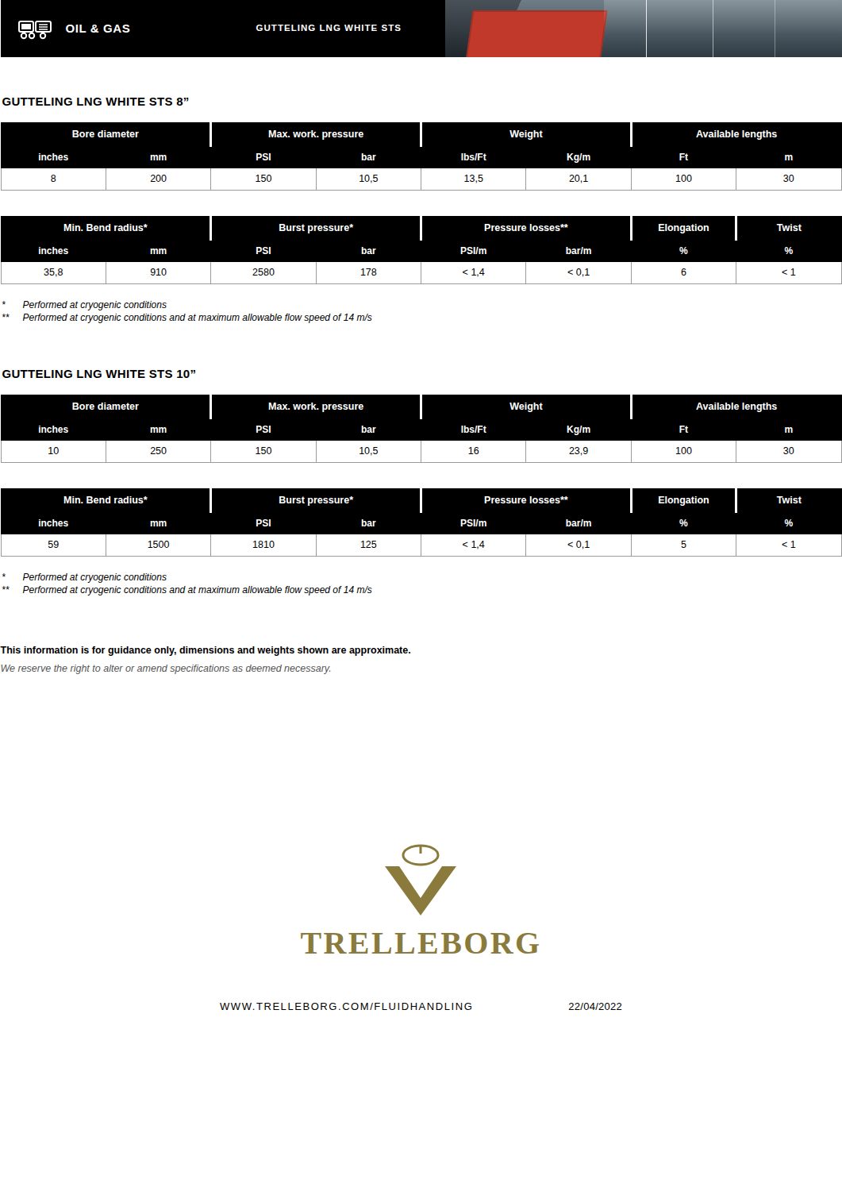OIL & GAS
GUTTELING LNG WHITE STS
GUTTELING LNG WHITE STS 8”
| Bore diameter | Max. work. pressure | Weight | Available lengths |
| --- | --- | --- | --- |
| inches | mm | PSI | bar | lbs/Ft | Kg/m | Ft | m |
| 8 | 200 | 150 | 10,5 | 13,5 | 20,1 | 100 | 30 |
| Min. Bend radius* | Burst pressure* | Pressure losses** | Elongation | Twist |
| --- | --- | --- | --- | --- |
| inches | mm | PSI | bar | PSI/m | bar/m | % | % |
| 35,8 | 910 | 2580 | 178 | < 1,4 | < 0,1 | 6 | < 1 |
*Performed at cryogenic conditions
**Performed at cryogenic conditions and at maximum allowable flow speed of 14 m/s
GUTTELING LNG WHITE STS 10”
| Bore diameter | Max. work. pressure | Weight | Available lengths |
| --- | --- | --- | --- |
| inches | mm | PSI | bar | lbs/Ft | Kg/m | Ft | m |
| 10 | 250 | 150 | 10,5 | 16 | 23,9 | 100 | 30 |
| Min. Bend radius* | Burst pressure* | Pressure losses** | Elongation | Twist |
| --- | --- | --- | --- | --- |
| inches | mm | PSI | bar | PSI/m | bar/m | % | % |
| 59 | 1500 | 1810 | 125 | < 1,4 | < 0,1 | 5 | < 1 |
*Performed at cryogenic conditions
**Performed at cryogenic conditions and at maximum allowable flow speed of 14 m/s
This information is for guidance only, dimensions and weights shown are approximate.
We reserve the right to alter or amend specifications as deemed necessary.
TRELLEBORG
WWW.TRELLEBORG.COM/FLUIDHANDLING 22/04/2022